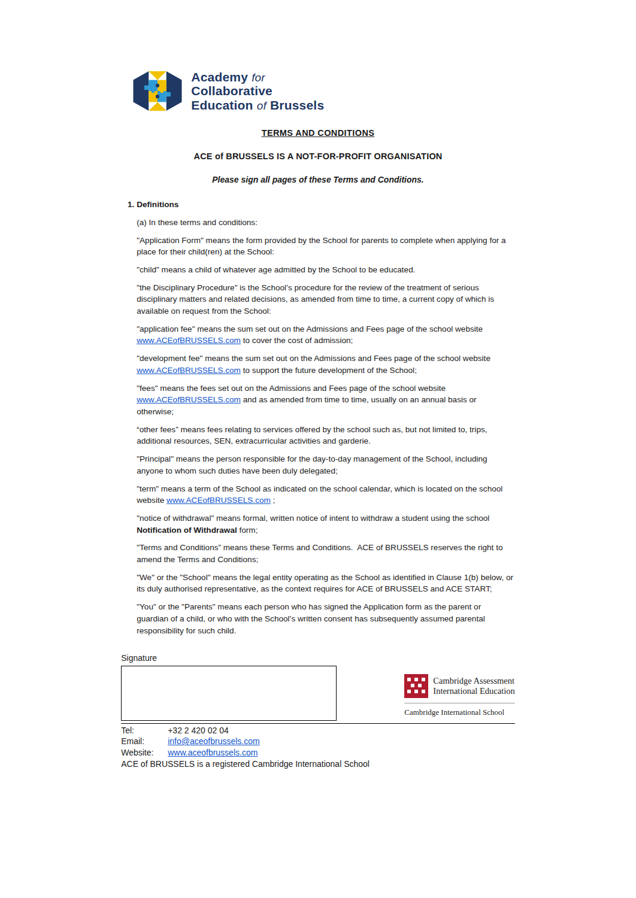Academy for
Collaborative
Education of Brussels
TERMS AND CONDITIONS
ACE of BRUSSELS IS A NOT-FOR-PROFIT ORGANISATION
Please sign all pages of these Terms and Conditions.
Definitions
(a) In these terms and conditions:
"Application Form" means the form provided by the School for parents to complete when applying for a place for their child(ren) at the School:
"child" means a child of whatever age admitted by the School to be educated.
"the Disciplinary Procedure" is the School’s procedure for the review of the treatment of serious disciplinary matters and related decisions, as amended from time to time, a current copy of which is available on request from the School:
"application fee" means the sum set out on the Admissions and Fees page of the school website www.ACEofBRUSSELS.com to cover the cost of admission;
"development fee" means the sum set out on the Admissions and Fees page of the school website www.ACEofBRUSSELS.com to support the future development of the School;
"fees" means the fees set out on the Admissions and Fees page of the school website www.ACEofBRUSSELS.com and as amended from time to time, usually on an annual basis or otherwise;
“other fees” means fees relating to services offered by the school such as, but not limited to, trips, additional resources, SEN, extracurricular activities and garderie.
"Principal" means the person responsible for the day-to-day management of the School, including anyone to whom such duties have been duly delegated;
"term" means a term of the School as indicated on the school calendar, which is located on the school website www.ACEofBRUSSELS.com ;
"notice of withdrawal" means formal, written notice of intent to withdraw a student using the school Notification of Withdrawal form;
"Terms and Conditions” means these Terms and Conditions. ACE of BRUSSELS reserves the right to amend the Terms and Conditions;
"We" or the "School" means the legal entity operating as the School as identified in Clause 1(b) below, or its duly authorised representative, as the context requires for ACE of BRUSSELS and ACE START;
"You" or the "Parents" means each person who has signed the Application form as the parent or guardian of a child, or who with the School’s written consent has subsequently assumed parental responsibility for such child.
Signature
Cambridge Assessment
International Education
Cambridge International School
| Tel: | +32 2 420 02 04 |
| Email: | info@aceofbrussels.com |
| Website: | www.aceofbrussels.com |
ACE of BRUSSELS is a registered Cambridge International School